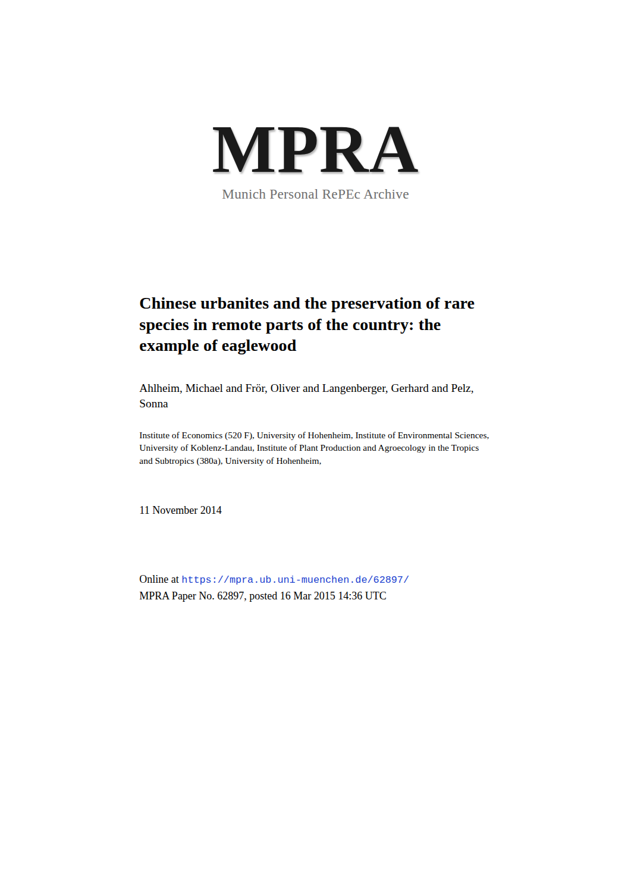MPRA
Munich Personal RePEc Archive
Chinese urbanites and the preservation of rare species in remote parts of the country: the example of eaglewood
Ahlheim, Michael and Frör, Oliver and Langenberger, Gerhard and Pelz, Sonna
Institute of Economics (520 F), University of Hohenheim, Institute of Environmental Sciences, University of Koblenz-Landau, Institute of Plant Production and Agroecology in the Tropics and Subtropics (380a), University of Hohenheim,
11 November 2014
Online at https://mpra.ub.uni-muenchen.de/62897/
MPRA Paper No. 62897, posted 16 Mar 2015 14:36 UTC